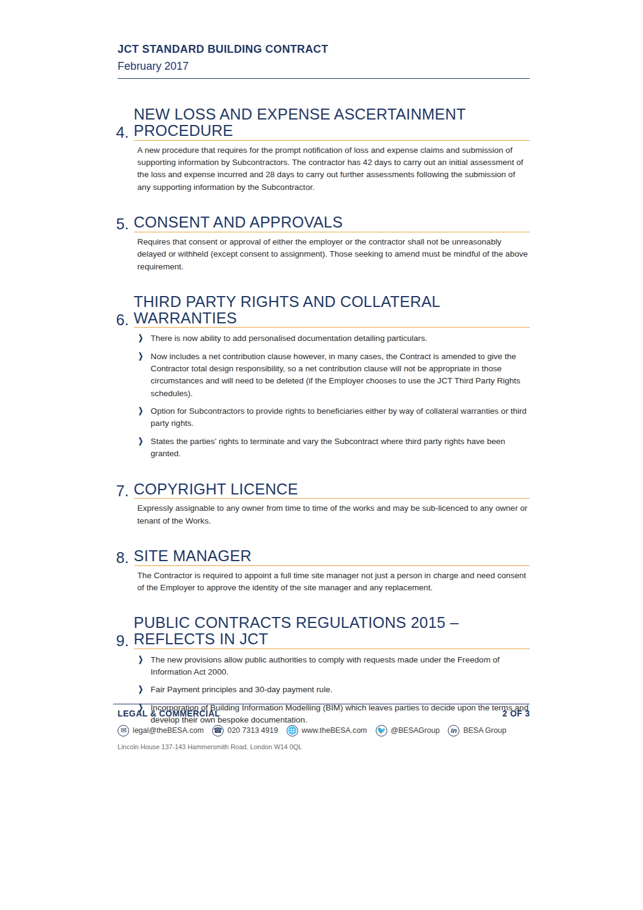JCT Standard Building Contract
February 2017
4.
New loss and expense ascertainment procedure
A new procedure that requires for the prompt notification of loss and expense claims and submission of supporting information by Subcontractors. The contractor has 42 days to carry out an initial assessment of the loss and expense incurred and 28 days to carry out further assessments following the submission of any supporting information by the Subcontractor.
5.
Consent and approvals
Requires that consent or approval of either the employer or the contractor shall not be unreasonably delayed or withheld (except consent to assignment). Those seeking to amend must be mindful of the above requirement.
6.
Third party rights and collateral warranties
There is now ability to add personalised documentation detailing particulars.
Now includes a net contribution clause however, in many cases, the Contract is amended to give the Contractor total design responsibility, so a net contribution clause will not be appropriate in those circumstances and will need to be deleted (if the Employer chooses to use the JCT Third Party Rights schedules).
Option for Subcontractors to provide rights to beneficiaries either by way of collateral warranties or third party rights.
States the parties’ rights to terminate and vary the Subcontract where third party rights have been granted.
7.
Copyright licence
Expressly assignable to any owner from time to time of the works and may be sub-licenced to any owner or tenant of the Works.
8.
Site manager
The Contractor is required to appoint a full time site manager not just a person in charge and need consent of the Employer to approve the identity of the site manager and any replacement.
9.
Public contracts regulations 2015 – reflects in JCT
The new provisions allow public authorities to comply with requests made under the Freedom of Information Act 2000.
Fair Payment principles and 30-day payment rule.
Incorporation of Building Information Modelling (BIM) which leaves parties to decide upon the terms and develop their own bespoke documentation.
Legal & Commercial 2 of 3
✉legal@theBESA.com ☎020 7313 4919 🌐www.theBESA.com 🐦@BESAGroup in BESA Group
Lincoln House 137-143 Hammersmith Road, London W14 0QL